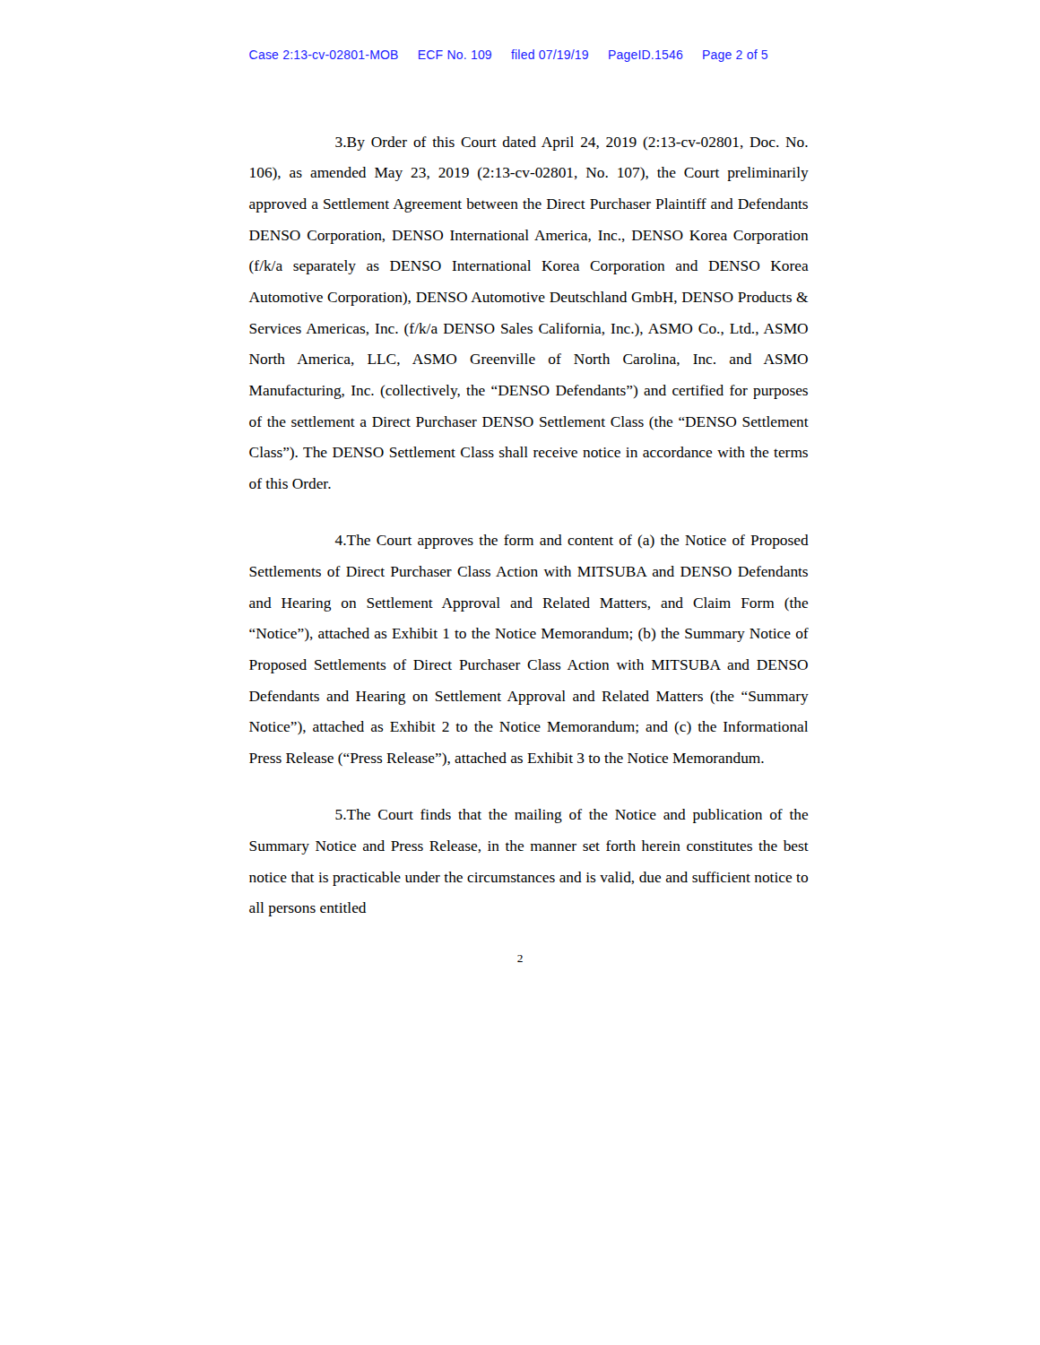Case 2:13-cv-02801-MOB ECF No. 109 filed 07/19/19 PageID.1546 Page 2 of 5
3. By Order of this Court dated April 24, 2019 (2:13-cv-02801, Doc. No. 106), as amended May 23, 2019 (2:13-cv-02801, No. 107), the Court preliminarily approved a Settlement Agreement between the Direct Purchaser Plaintiff and Defendants DENSO Corporation, DENSO International America, Inc., DENSO Korea Corporation (f/k/a separately as DENSO International Korea Corporation and DENSO Korea Automotive Corporation), DENSO Automotive Deutschland GmbH, DENSO Products & Services Americas, Inc. (f/k/a DENSO Sales California, Inc.), ASMO Co., Ltd., ASMO North America, LLC, ASMO Greenville of North Carolina, Inc. and ASMO Manufacturing, Inc. (collectively, the “DENSO Defendants”) and certified for purposes of the settlement a Direct Purchaser DENSO Settlement Class (the “DENSO Settlement Class”). The DENSO Settlement Class shall receive notice in accordance with the terms of this Order.
4. The Court approves the form and content of (a) the Notice of Proposed Settlements of Direct Purchaser Class Action with MITSUBA and DENSO Defendants and Hearing on Settlement Approval and Related Matters, and Claim Form (the “Notice”), attached as Exhibit 1 to the Notice Memorandum; (b) the Summary Notice of Proposed Settlements of Direct Purchaser Class Action with MITSUBA and DENSO Defendants and Hearing on Settlement Approval and Related Matters (the “Summary Notice”), attached as Exhibit 2 to the Notice Memorandum; and (c) the Informational Press Release (“Press Release”), attached as Exhibit 3 to the Notice Memorandum.
5. The Court finds that the mailing of the Notice and publication of the Summary Notice and Press Release, in the manner set forth herein constitutes the best notice that is practicable under the circumstances and is valid, due and sufficient notice to all persons entitled
2